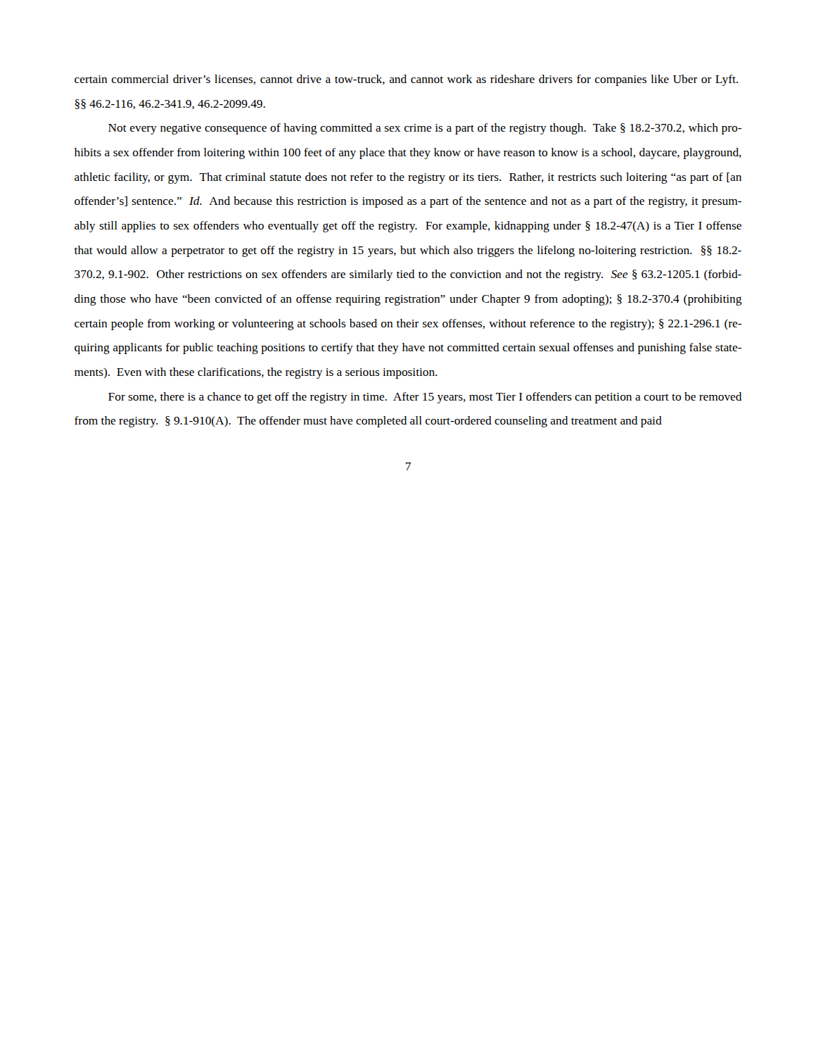certain commercial driver’s licenses, cannot drive a tow-truck, and cannot work as rideshare drivers for companies like Uber or Lyft. §§ 46.2-116, 46.2-341.9, 46.2-2099.49.
Not every negative consequence of having committed a sex crime is a part of the registry though. Take § 18.2-370.2, which prohibits a sex offender from loitering within 100 feet of any place that they know or have reason to know is a school, daycare, playground, athletic facility, or gym. That criminal statute does not refer to the registry or its tiers. Rather, it restricts such loitering “as part of [an offender’s] sentence.” Id. And because this restriction is imposed as a part of the sentence and not as a part of the registry, it presumably still applies to sex offenders who eventually get off the registry. For example, kidnapping under § 18.2-47(A) is a Tier I offense that would allow a perpetrator to get off the registry in 15 years, but which also triggers the lifelong no-loitering restriction. §§ 18.2-370.2, 9.1-902. Other restrictions on sex offenders are similarly tied to the conviction and not the registry. See § 63.2-1205.1 (forbidding those who have “been convicted of an offense requiring registration” under Chapter 9 from adopting); § 18.2-370.4 (prohibiting certain people from working or volunteering at schools based on their sex offenses, without reference to the registry); § 22.1-296.1 (requiring applicants for public teaching positions to certify that they have not committed certain sexual offenses and punishing false statements). Even with these clarifications, the registry is a serious imposition.
For some, there is a chance to get off the registry in time. After 15 years, most Tier I offenders can petition a court to be removed from the registry. § 9.1-910(A). The offender must have completed all court-ordered counseling and treatment and paid
7